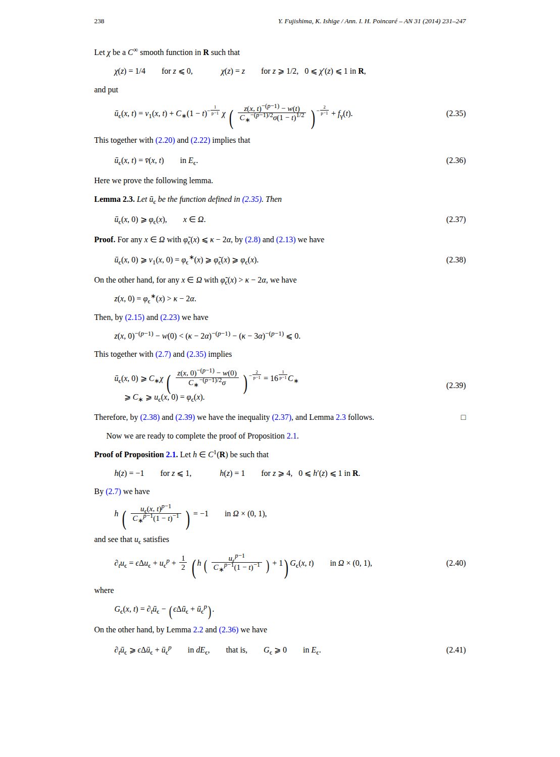238 Y. Fujishima, K. Ishige / Ann. I. H. Poincaré – AN 31 (2014) 231–247
Let χ be a C∞ smooth function in R such that
χ(z) = 1/4 for z ⩽ 0, χ(z) = z for z ⩾ 1/2, 0 ⩽ χ′(z) ⩽ 1 in R,
and put
ūϵ(x, t) = v1(x, t) + C∗(1 − t)−1 p−1 χ ( z(x, t)−(p−1) − w(t) C∗−(p−1)/2σ(1 − t)1/2 )−2 p−1 + fγ(t).
(2.35)
This together with (2.20) and (2.22) implies that
ūϵ(x, t) = v̄(x, t) in Eϵ.
(2.36)
Here we prove the following lemma.
Lemma 2.3. Let ūϵ be the function defined in (2.35). Then
ūϵ(x, 0) ⩾ φϵ(x), x ∈ Ω.
(2.37)
Proof. For any x ∈ Ω with φ̃ϵ(x) ⩽ κ − 2α, by (2.8) and (2.13) we have
ūϵ(x, 0) ⩾ v1(x, 0) = φϵ∗(x) ⩾ φ̃ϵ(x) ⩾ φϵ(x).
(2.38)
On the other hand, for any x ∈ Ω with φ̃ϵ(x) > κ − 2α, we have
z(x, 0) = φϵ∗(x) > κ − 2α.
Then, by (2.15) and (2.23) we have
z(x, 0)−(p−1) − w(0) < (κ − 2α)−(p−1) − (κ − 3α)−(p−1) ⩽ 0.
This together with (2.7) and (2.35) implies
ūϵ(x, 0) ⩾ C∗χ ( z(x, 0)−(p−1) − w(0) C∗−(p−1)/2σ )−2 p−1 = 161 p−1C∗ ⩾ C∗ ⩾ uϵ(x, 0) = φϵ(x).
(2.39)
Therefore, by (2.38) and (2.39) we have the inequality (2.37), and Lemma 2.3 follows. □
Now we are ready to complete the proof of Proposition 2.1.
Proof of Proposition 2.1. Let h ∈ C1(R) be such that
h(z) = −1 for z ⩽ 1, h(z) = 1 for z ⩾ 4, 0 ⩽ h′(z) ⩽ 1 in R.
By (2.7) we have
h ( uϵ(x, t)p−1 C∗p−1(1 − t)−1 ) = −1 in Ω × (0, 1),
and see that uϵ satisfies
∂tuϵ = ϵ Δuϵ + uϵp + 12 (h ( uϵp−1 C∗p−1(1 − t)−1 ) + 1) Gϵ(x, t) in Ω × (0, 1),
(2.40)
where
Gϵ(x, t) = ∂tūϵ − (ϵ Δūϵ + ūϵp).
On the other hand, by Lemma 2.2 and (2.36) we have
∂tūϵ ⩾ ϵ Δūϵ + ūϵp in dEϵ, that is, Gϵ ⩾ 0 in Eϵ.
(2.41)